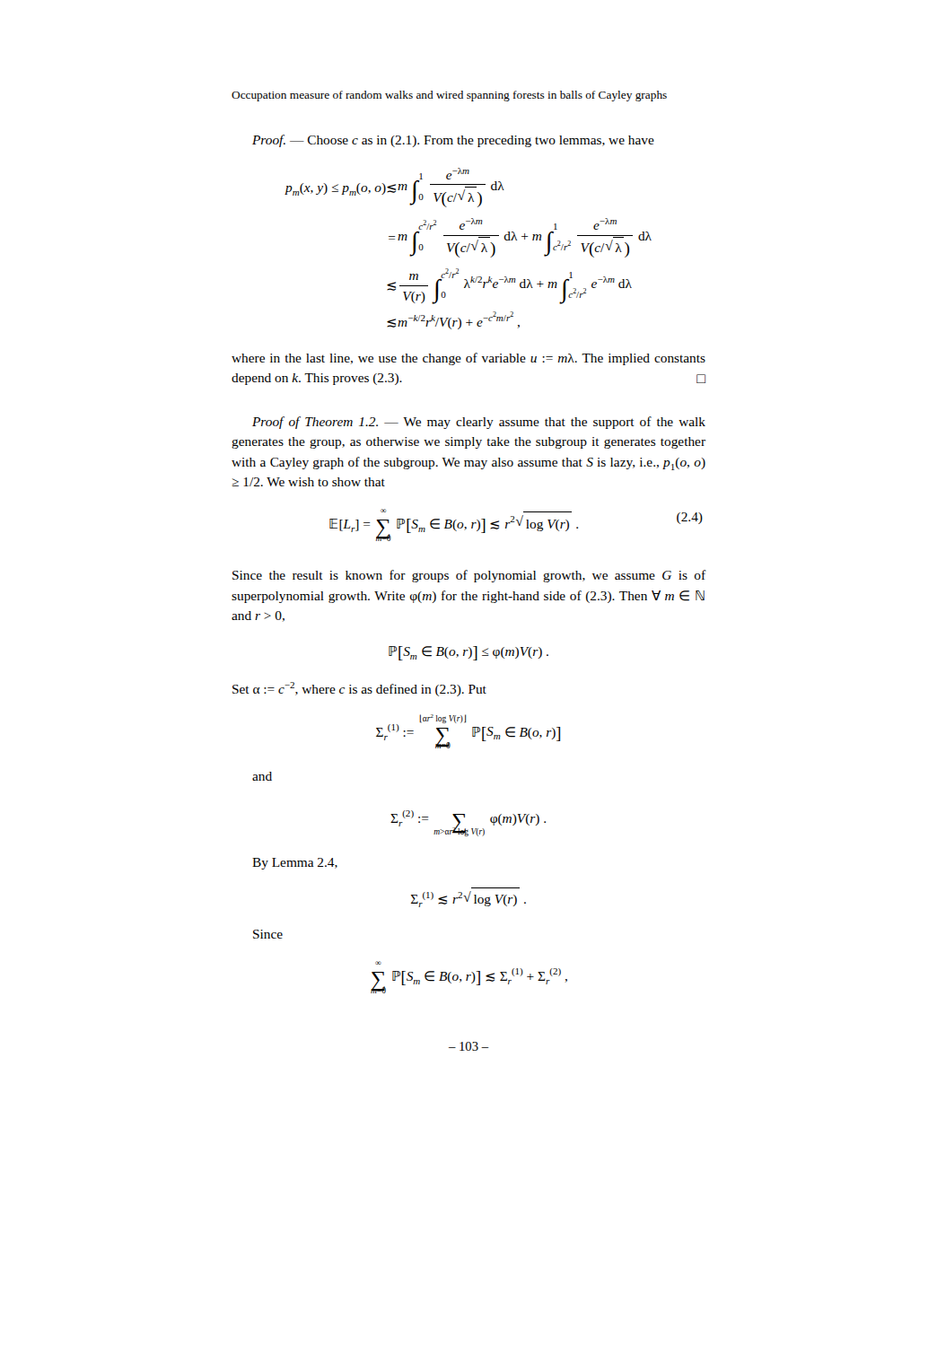Occupation measure of random walks and wired spanning forests in balls of Cayley graphs
Proof. — Choose c as in (2.1). From the preceding two lemmas, we have
| p m ( x , y ) ≤ p m ( o , o ) | ≲ | m ∫ 1 0 e −λ m V ( c / √ λ ) dλ |
| | = | m ∫ c 2 / r 2 0 e −λ m V ( c / √ λ ) dλ + m ∫ 1 c 2 / r 2 e −λ m V ( c / √ λ ) dλ |
| | ≲ | m V ( r ) ∫ c 2 / r 2 0 λ k /2 r k e −λ m dλ + m ∫ 1 c 2 / r 2 e −λ m dλ |
| | ≲ | m − k /2 r k / V ( r ) + e − c 2 m / r 2 , |
where in the last line, we use the change of variable u := mλ. The implied constants depend on k. This proves (2.3). □
Proof of Theorem 1.2. — We may clearly assume that the support of the walk generates the group, as otherwise we simply take the subgroup it generates together with a Cayley graph of the subgroup. We may also assume that S is lazy, i.e., p1(o, o) ≥ 1/2. We wish to show that
(2.4) 𝔼[Lr] = ∞∑m=0 ℙ[Sm ∈ B(o, r)] ≲ r2√log V(r) .
Since the result is known for groups of polynomial growth, we assume G is of superpolynomial growth. Write φ(m) for the right-hand side of (2.3). Then ∀ m ∈ ℕ and r > 0,
ℙ[Sm ∈ B(o, r)] ≤ φ(m)V(r) .
Set α := c−2, where c is as defined in (2.3). Put
Σr(1) := ⌊αr2 log V(r)⌋∑m=0 ℙ[Sm ∈ B(o, r)]
and
Σr(2) := ∑m>αr2 log V(r) φ(m)V(r) .
By Lemma 2.4,
Σr(1) ≲ r2√log V(r) .
Since
∞∑m=0 ℙ[Sm ∈ B(o, r)] ≲ Σr(1) + Σr(2) ,
– 103 –